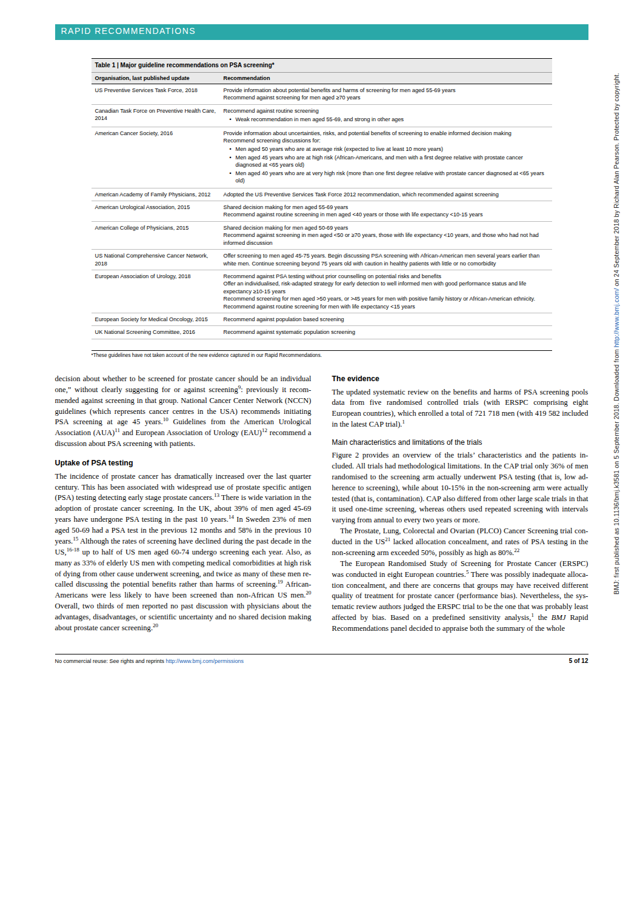RAPID RECOMMENDATIONS
BMJ: first published as 10.1136/bmj.k3581 on 5 September 2018. Downloaded from http://www.bmj.com/ on 24 September 2018 by Richard Alan Pearson. Protected by copyright.
Table 1 | Major guideline recommendations on PSA screening*
| Organisation, last published update | Recommendation |
| --- | --- |
| US Preventive Services Task Force, 2018 | Provide information about potential benefits and harms of screening for men aged 55-69 years Recommend against screening for men aged ≥70 years |
| Canadian Task Force on Preventive Health Care, 2014 | Recommend against routine screening Weak recommendation in men aged 55-69, and strong in other ages |
| American Cancer Society, 2016 | Provide information about uncertainties, risks, and potential benefits of screening to enable informed decision making Recommend screening discussions for: Men aged 50 years who are at average risk (expected to live at least 10 more years) Men aged 45 years who are at high risk (African-Americans, and men with a first degree relative with prostate cancer diagnosed at <65 years old) Men aged 40 years who are at very high risk (more than one first degree relative with prostate cancer diagnosed at <65 years old) |
| American Academy of Family Physicians, 2012 | Adopted the US Preventive Services Task Force 2012 recommendation, which recommended against screening |
| American Urological Association, 2015 | Shared decision making for men aged 55-69 years Recommend against routine screening in men aged <40 years or those with life expectancy <10-15 years |
| American College of Physicians, 2015 | Shared decision making for men aged 50-69 years Recommend against screening in men aged <50 or ≥70 years, those with life expectancy <10 years, and those who had not had informed discussion |
| US National Comprehensive Cancer Network, 2018 | Offer screening to men aged 45-75 years. Begin discussing PSA screening with African-American men several years earlier than white men. Continue screening beyond 75 years old with caution in healthy patients with little or no comorbidity |
| European Association of Urology, 2018 | Recommend against PSA testing without prior counselling on potential risks and benefits Offer an individualised, risk-adapted strategy for early detection to well informed men with good performance status and life expectancy ≥10-15 years Recommend screening for men aged >50 years, or >45 years for men with positive family history or African-American ethnicity. Recommend against routine screening for men with life expectancy <15 years |
| European Society for Medical Oncology, 2015 | Recommend against population based screening |
| UK National Screening Committee, 2016 | Recommend against systematic population screening |
*These guidelines have not taken account of the new evidence captured in our Rapid Recommendations.
decision about whether to be screened for prostate cancer should be an individual one,” without clearly suggesting for or against screening9: previously it recommended against screening in that group. National Cancer Center Network (NCCN) guidelines (which represents cancer centres in the USA) recommends initiating PSA screening at age 45 years.10 Guidelines from the American Urological Association (AUA)11 and European Association of Urology (EAU)12 recommend a discussion about PSA screening with patients.
Uptake of PSA testing
The incidence of prostate cancer has dramatically increased over the last quarter century. This has been associated with widespread use of prostate specific antigen (PSA) testing detecting early stage prostate cancers.13 There is wide variation in the adoption of prostate cancer screening. In the UK, about 39% of men aged 45-69 years have undergone PSA testing in the past 10 years.14 In Sweden 23% of men aged 50-69 had a PSA test in the previous 12 months and 58% in the previous 10 years.15 Although the rates of screening have declined during the past decade in the US,16-18 up to half of US men aged 60-74 undergo screening each year. Also, as many as 33% of elderly US men with competing medical comorbidities at high risk of dying from other cause underwent screening, and twice as many of these men recalled discussing the potential benefits rather than harms of screening.19 African-Americans were less likely to have been screened than non-African US men.20 Overall, two thirds of men reported no past discussion with physicians about the advantages, disadvantages, or scientific uncertainty and no shared decision making about prostate cancer screening.20
The evidence
The updated systematic review on the benefits and harms of PSA screening pools data from five randomised controlled trials (with ERSPC comprising eight European countries), which enrolled a total of 721 718 men (with 419 582 included in the latest CAP trial).1
Main characteristics and limitations of the trials
Figure 2 provides an overview of the trials’ characteristics and the patients included. All trials had methodological limitations. In the CAP trial only 36% of men randomised to the screening arm actually underwent PSA testing (that is, low adherence to screening), while about 10-15% in the non-screening arm were actually tested (that is, contamination). CAP also differed from other large scale trials in that it used one-time screening, whereas others used repeated screening with intervals varying from annual to every two years or more.
The Prostate, Lung, Colorectal and Ovarian (PLCO) Cancer Screening trial conducted in the US21 lacked allocation concealment, and rates of PSA testing in the non-screening arm exceeded 50%, possibly as high as 80%.22
The European Randomised Study of Screening for Prostate Cancer (ERSPC) was conducted in eight European countries.5 There was possibly inadequate allocation concealment, and there are concerns that groups may have received different quality of treatment for prostate cancer (performance bias). Nevertheless, the systematic review authors judged the ERSPC trial to be the one that was probably least affected by bias. Based on a predefined sensitivity analysis,1 the BMJ Rapid Recommendations panel decided to appraise both the summary of the whole
No commercial reuse: See rights and reprints http://www.bmj.com/permissions 5 of 12